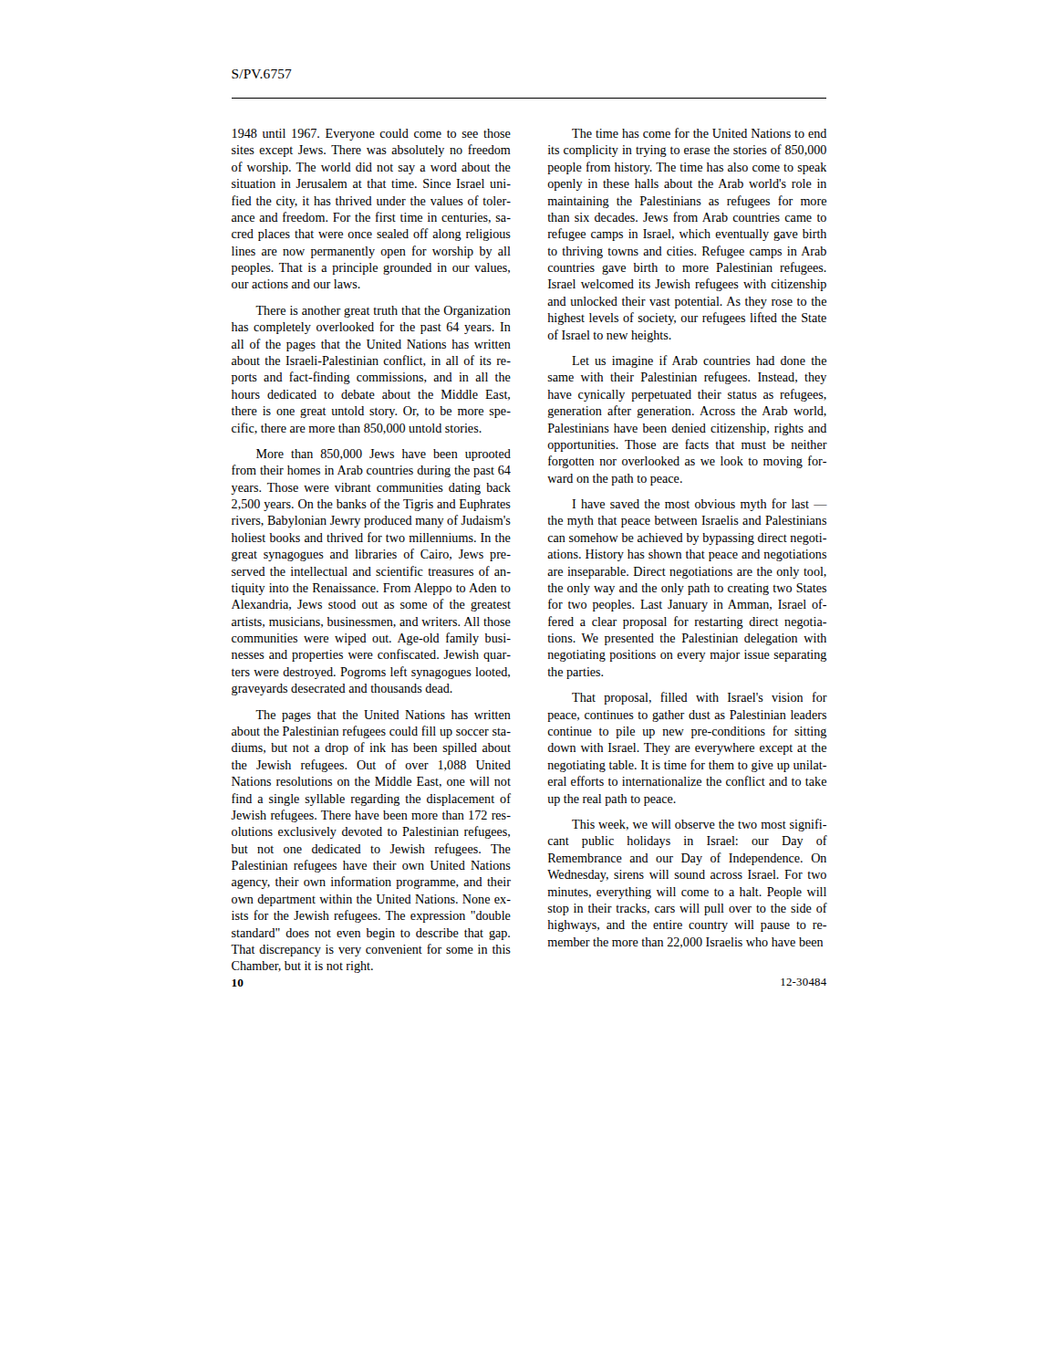S/PV.6757
1948 until 1967. Everyone could come to see those sites except Jews. There was absolutely no freedom of worship. The world did not say a word about the situation in Jerusalem at that time. Since Israel unified the city, it has thrived under the values of tolerance and freedom. For the first time in centuries, sacred places that were once sealed off along religious lines are now permanently open for worship by all peoples. That is a principle grounded in our values, our actions and our laws.
There is another great truth that the Organization has completely overlooked for the past 64 years. In all of the pages that the United Nations has written about the Israeli-Palestinian conflict, in all of its reports and fact-finding commissions, and in all the hours dedicated to debate about the Middle East, there is one great untold story. Or, to be more specific, there are more than 850,000 untold stories.
More than 850,000 Jews have been uprooted from their homes in Arab countries during the past 64 years. Those were vibrant communities dating back 2,500 years. On the banks of the Tigris and Euphrates rivers, Babylonian Jewry produced many of Judaism's holiest books and thrived for two millenniums. In the great synagogues and libraries of Cairo, Jews preserved the intellectual and scientific treasures of antiquity into the Renaissance. From Aleppo to Aden to Alexandria, Jews stood out as some of the greatest artists, musicians, businessmen, and writers. All those communities were wiped out. Age-old family businesses and properties were confiscated. Jewish quarters were destroyed. Pogroms left synagogues looted, graveyards desecrated and thousands dead.
The pages that the United Nations has written about the Palestinian refugees could fill up soccer stadiums, but not a drop of ink has been spilled about the Jewish refugees. Out of over 1,088 United Nations resolutions on the Middle East, one will not find a single syllable regarding the displacement of Jewish refugees. There have been more than 172 resolutions exclusively devoted to Palestinian refugees, but not one dedicated to Jewish refugees. The Palestinian refugees have their own United Nations agency, their own information programme, and their own department within the United Nations. None exists for the Jewish refugees. The expression "double standard" does not even begin to describe that gap. That discrepancy is very convenient for some in this Chamber, but it is not right.
The time has come for the United Nations to end its complicity in trying to erase the stories of 850,000 people from history. The time has also come to speak openly in these halls about the Arab world's role in maintaining the Palestinians as refugees for more than six decades. Jews from Arab countries came to refugee camps in Israel, which eventually gave birth to thriving towns and cities. Refugee camps in Arab countries gave birth to more Palestinian refugees. Israel welcomed its Jewish refugees with citizenship and unlocked their vast potential. As they rose to the highest levels of society, our refugees lifted the State of Israel to new heights.
Let us imagine if Arab countries had done the same with their Palestinian refugees. Instead, they have cynically perpetuated their status as refugees, generation after generation. Across the Arab world, Palestinians have been denied citizenship, rights and opportunities. Those are facts that must be neither forgotten nor overlooked as we look to moving forward on the path to peace.
I have saved the most obvious myth for last — the myth that peace between Israelis and Palestinians can somehow be achieved by bypassing direct negotiations. History has shown that peace and negotiations are inseparable. Direct negotiations are the only tool, the only way and the only path to creating two States for two peoples. Last January in Amman, Israel offered a clear proposal for restarting direct negotiations. We presented the Palestinian delegation with negotiating positions on every major issue separating the parties.
That proposal, filled with Israel's vision for peace, continues to gather dust as Palestinian leaders continue to pile up new pre-conditions for sitting down with Israel. They are everywhere except at the negotiating table. It is time for them to give up unilateral efforts to internationalize the conflict and to take up the real path to peace.
This week, we will observe the two most significant public holidays in Israel: our Day of Remembrance and our Day of Independence. On Wednesday, sirens will sound across Israel. For two minutes, everything will come to a halt. People will stop in their tracks, cars will pull over to the side of highways, and the entire country will pause to remember the more than 22,000 Israelis who have been
10 12-30484